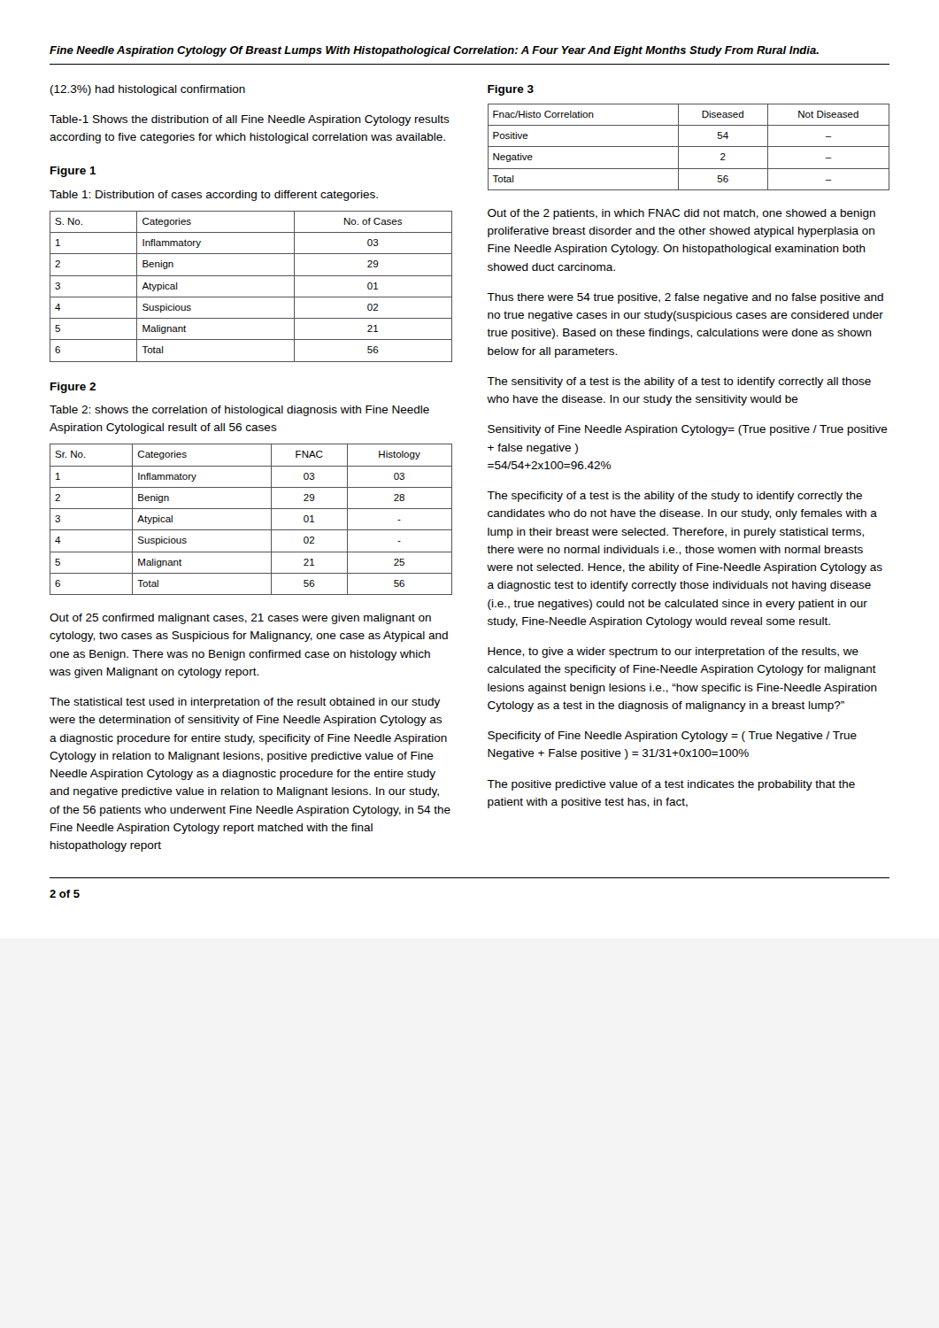Fine Needle Aspiration Cytology Of Breast Lumps With Histopathological Correlation: A Four Year And Eight Months Study From Rural India.
(12.3%) had histological confirmation
Table-1 Shows the distribution of all Fine Needle Aspiration Cytology results according to five categories for which histological correlation was available.
Figure 1
Table 1: Distribution of cases according to different categories.
| S. No. | Categories | No. of Cases |
| --- | --- | --- |
| 1 | Inflammatory | 03 |
| 2 | Benign | 29 |
| 3 | Atypical | 01 |
| 4 | Suspicious | 02 |
| 5 | Malignant | 21 |
| 6 | Total | 56 |
Figure 2
Table 2: shows the correlation of histological diagnosis with Fine Needle Aspiration Cytological result of all 56 cases
| Sr. No. | Categories | FNAC | Histology |
| --- | --- | --- | --- |
| 1 | Inflammatory | 03 | 03 |
| 2 | Benign | 29 | 28 |
| 3 | Atypical | 01 | - |
| 4 | Suspicious | 02 | - |
| 5 | Malignant | 21 | 25 |
| 6 | Total | 56 | 56 |
Out of 25 confirmed malignant cases, 21 cases were given malignant on cytology, two cases as Suspicious for Malignancy, one case as Atypical and one as Benign. There was no Benign confirmed case on histology which was given Malignant on cytology report.
The statistical test used in interpretation of the result obtained in our study were the determination of sensitivity of Fine Needle Aspiration Cytology as a diagnostic procedure for entire study, specificity of Fine Needle Aspiration Cytology in relation to Malignant lesions, positive predictive value of Fine Needle Aspiration Cytology as a diagnostic procedure for the entire study and negative predictive value in relation to Malignant lesions. In our study, of the 56 patients who underwent Fine Needle Aspiration Cytology, in 54 the Fine Needle Aspiration Cytology report matched with the final histopathology report
Figure 3
| Fnac/Histo Correlation | Diseased | Not Diseased |
| --- | --- | --- |
| Positive | 54 | – |
| Negative | 2 | – |
| Total | 56 | – |
Out of the 2 patients, in which FNAC did not match, one showed a benign proliferative breast disorder and the other showed atypical hyperplasia on Fine Needle Aspiration Cytology. On histopathological examination both showed duct carcinoma.
Thus there were 54 true positive, 2 false negative and no false positive and no true negative cases in our study(suspicious cases are considered under true positive). Based on these findings, calculations were done as shown below for all parameters.
The sensitivity of a test is the ability of a test to identify correctly all those who have the disease. In our study the sensitivity would be
Sensitivity of Fine Needle Aspiration Cytology= (True positive / True positive + false negative )
=54/54+2x100=96.42%
The specificity of a test is the ability of the study to identify correctly the candidates who do not have the disease. In our study, only females with a lump in their breast were selected. Therefore, in purely statistical terms, there were no normal individuals i.e., those women with normal breasts were not selected. Hence, the ability of Fine-Needle Aspiration Cytology as a diagnostic test to identify correctly those individuals not having disease (i.e., true negatives) could not be calculated since in every patient in our study, Fine-Needle Aspiration Cytology would reveal some result.
Hence, to give a wider spectrum to our interpretation of the results, we calculated the specificity of Fine-Needle Aspiration Cytology for malignant lesions against benign lesions i.e., “how specific is Fine-Needle Aspiration Cytology as a test in the diagnosis of malignancy in a breast lump?”
Specificity of Fine Needle Aspiration Cytology = ( True Negative / True Negative + False positive ) = 31/31+0x100=100%
The positive predictive value of a test indicates the probability that the patient with a positive test has, in fact,
2 of 5